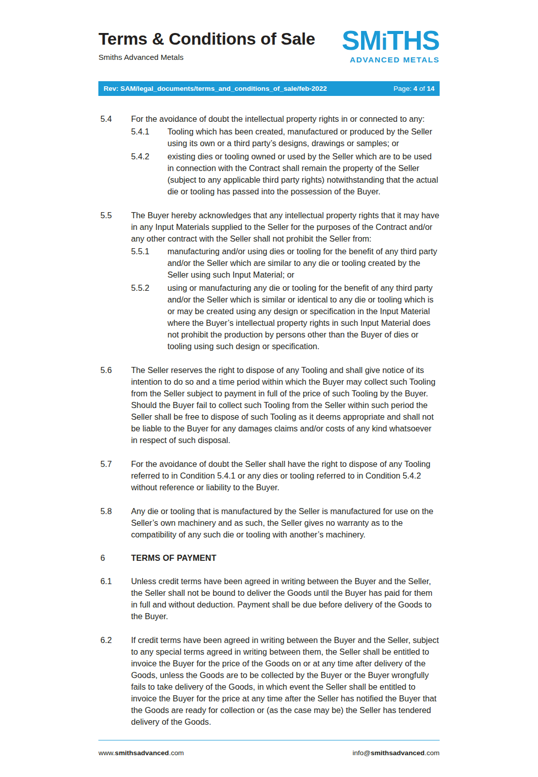Terms & Conditions of Sale
Smiths Advanced Metals
SMi THS ADVANCED METALS
Rev: SAM/legal_documents/terms_and_conditions_of_sale/feb-2022 Page: 4 of 14
5.4
For the avoidance of doubt the intellectual property rights in or connected to any:
5.4.1
Tooling which has been created, manufactured or produced by the Seller using its own or a third party’s designs, drawings or samples; or
5.4.2
existing dies or tooling owned or used by the Seller which are to be used in connection with the Contract shall remain the property of the Seller (subject to any applicable third party rights) notwithstanding that the actual die or tooling has passed into the possession of the Buyer.
5.5
The Buyer hereby acknowledges that any intellectual property rights that it may have in any Input Materials supplied to the Seller for the purposes of the Contract and/or any other contract with the Seller shall not prohibit the Seller from:
5.5.1
manufacturing and/or using dies or tooling for the benefit of any third party and/or the Seller which are similar to any die or tooling created by the Seller using such Input Material; or
5.5.2
using or manufacturing any die or tooling for the benefit of any third party and/or the Seller which is similar or identical to any die or tooling which is or may be created using any design or specification in the Input Material where the Buyer’s intellectual property rights in such Input Material does not prohibit the production by persons other than the Buyer of dies or tooling using such design or specification.
5.6
The Seller reserves the right to dispose of any Tooling and shall give notice of its intention to do so and a time period within which the Buyer may collect such Tooling from the Seller subject to payment in full of the price of such Tooling by the Buyer. Should the Buyer fail to collect such Tooling from the Seller within such period the Seller shall be free to dispose of such Tooling as it deems appropriate and shall not be liable to the Buyer for any damages claims and/or costs of any kind whatsoever in respect of such disposal.
5.7
For the avoidance of doubt the Seller shall have the right to dispose of any Tooling referred to in Condition 5.4.1 or any dies or tooling referred to in Condition 5.4.2 without reference or liability to the Buyer.
5.8
Any die or tooling that is manufactured by the Seller is manufactured for use on the Seller’s own machinery and as such, the Seller gives no warranty as to the compatibility of any such die or tooling with another’s machinery.
6
Terms of Payment
6.1
Unless credit terms have been agreed in writing between the Buyer and the Seller, the Seller shall not be bound to deliver the Goods until the Buyer has paid for them in full and without deduction. Payment shall be due before delivery of the Goods to the Buyer.
6.2
If credit terms have been agreed in writing between the Buyer and the Seller, subject to any special terms agreed in writing between them, the Seller shall be entitled to invoice the Buyer for the price of the Goods on or at any time after delivery of the Goods, unless the Goods are to be collected by the Buyer or the Buyer wrongfully fails to take delivery of the Goods, in which event the Seller shall be entitled to invoice the Buyer for the price at any time after the Seller has notified the Buyer that the Goods are ready for collection or (as the case may be) the Seller has tendered delivery of the Goods.
www.smithsadvanced.com info@smithsadvanced.com